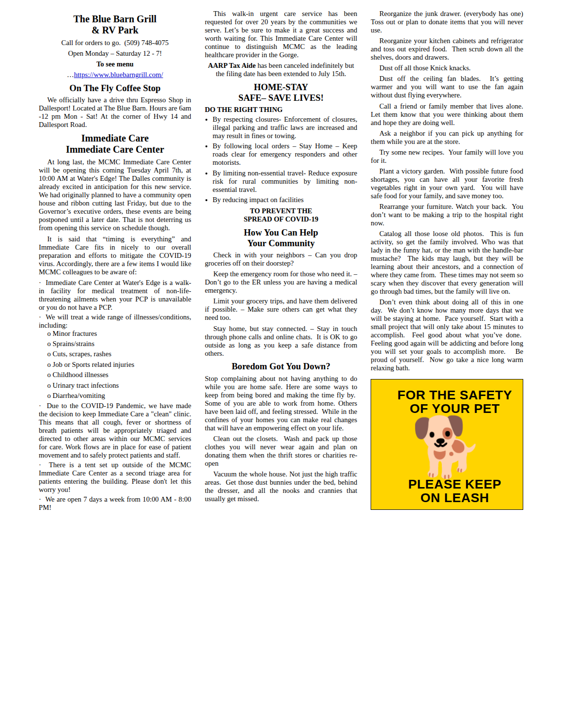The Blue Barn Grill
& RV Park
Call for orders to go. (509) 748-4075
Open Monday – Saturday 12 - 7!
To see menu
…https://www.bluebarngrill.com/
On The Fly Coffee Stop
We officially have a drive thru Espresso Shop in Dallesport! Located at The Blue Barn. Hours are 6am -12 pm Mon - Sat! At the corner of Hwy 14 and Dallesport Road.
Immediate Care
Immediate Care Center
At long last, the MCMC Immediate Care Center will be opening this coming Tuesday April 7th, at 10:00 AM at Water's Edge! The Dalles community is already excited in anticipation for this new service. We had originally planned to have a community open house and ribbon cutting last Friday, but due to the Governor’s executive orders, these events are being postponed until a later date. That is not deterring us from opening this service on schedule though.
It is said that “timing is everything” and Immediate Care fits in nicely to our overall preparation and efforts to mitigate the COVID-19 virus. Accordingly, there are a few items I would like MCMC colleagues to be aware of:
· Immediate Care Center at Water's Edge is a walk-in facility for medical treatment of non-life-threatening ailments when your PCP is unavailable or you do not have a PCP.
· We will treat a wide range of illnesses/conditions, including:
o Minor fractures
o Sprains/strains
o Cuts, scrapes, rashes
o Job or Sports related injuries
o Childhood illnesses
o Urinary tract infections
o Diarrhea/vomiting
· Due to the COVID-19 Pandemic, we have made the decision to keep Immediate Care a "clean" clinic. This means that all cough, fever or shortness of breath patients will be appropriately triaged and directed to other areas within our MCMC services for care. Work flows are in place for ease of patient movement and to safely protect patients and staff.
· There is a tent set up outside of the MCMC Immediate Care Center as a second triage area for patients entering the building. Please don't let this worry you!
· We are open 7 days a week from 10:00 AM - 8:00 PM!
This walk-in urgent care service has been requested for over 20 years by the communities we serve. Let’s be sure to make it a great success and worth waiting for. This Immediate Care Center will continue to distinguish MCMC as the leading healthcare provider in the Gorge.
AARP Tax Aide has been canceled indefinitely but the filing date has been extended to July 15th.
HOME-STAY
SAFE– SAVE LIVES!
DO THE RIGHT THING
By respecting closures- Enforcement of closures, illegal parking and traffic laws are increased and may result in fines or towing.
By following local orders – Stay Home – Keep roads clear for emergency responders and other motorists.
By limiting non-essential travel- Reduce exposure risk for rural communities by limiting non-essential travel.
By reducing impact on facilities
TO PREVENT THE
SPREAD OF COVID-19
How You Can Help
Your Community
Check in with your neighbors – Can you drop groceries off on their doorstep?
Keep the emergency room for those who need it. – Don’t go to the ER unless you are having a medical emergency.
Limit your grocery trips, and have them delivered if possible. – Make sure others can get what they need too.
Stay home, but stay connected. – Stay in touch through phone calls and online chats. It is OK to go outside as long as you keep a safe distance from others.
Boredom Got You Down?
Stop complaining about not having anything to do while you are home safe. Here are some ways to keep from being bored and making the time fly by. Some of you are able to work from home. Others have been laid off, and feeling stressed. While in the confines of your homes you can make real changes that will have an empowering effect on your life.
Clean out the closets. Wash and pack up those clothes you will never wear again and plan on donating them when the thrift stores or charities re-open
Vacuum the whole house. Not just the high traffic areas. Get those dust bunnies under the bed, behind the dresser, and all the nooks and crannies that usually get missed.
Reorganize the junk drawer. (everybody has one) Toss out or plan to donate items that you will never use.
Reorganize your kitchen cabinets and refrigerator and toss out expired food. Then scrub down all the shelves, doors and drawers.
Dust off all those Knick knacks.
Dust off the ceiling fan blades. It’s getting warmer and you will want to use the fan again without dust flying everywhere.
Call a friend or family member that lives alone. Let them know that you were thinking about them and hope they are doing well.
Ask a neighbor if you can pick up anything for them while you are at the store.
Try some new recipes. Your family will love you for it.
Plant a victory garden. With possible future food shortages, you can have all your favorite fresh vegetables right in your own yard. You will have safe food for your family, and save money too.
Rearrange your furniture. Watch your back. You don’t want to be making a trip to the hospital right now.
Catalog all those loose old photos. This is fun activity, so get the family involved. Who was that lady in the funny hat, or the man with the handle-bar mustache? The kids may laugh, but they will be learning about their ancestors, and a connection of where they came from. These times may not seem so scary when they discover that every generation will go through bad times, but the family will live on.
Don’t even think about doing all of this in one day. We don’t know how many more days that we will be staying at home. Pace yourself. Start with a small project that will only take about 15 minutes to accomplish. Feel good about what you’ve done. Feeling good again will be addicting and before long you will set your goals to accomplish more. Be proud of yourself. Now go take a nice long warm relaxing bath.
FOR THE SAFETY
OF YOUR PET
🐕
PLEASE KEEP
ON LEASH